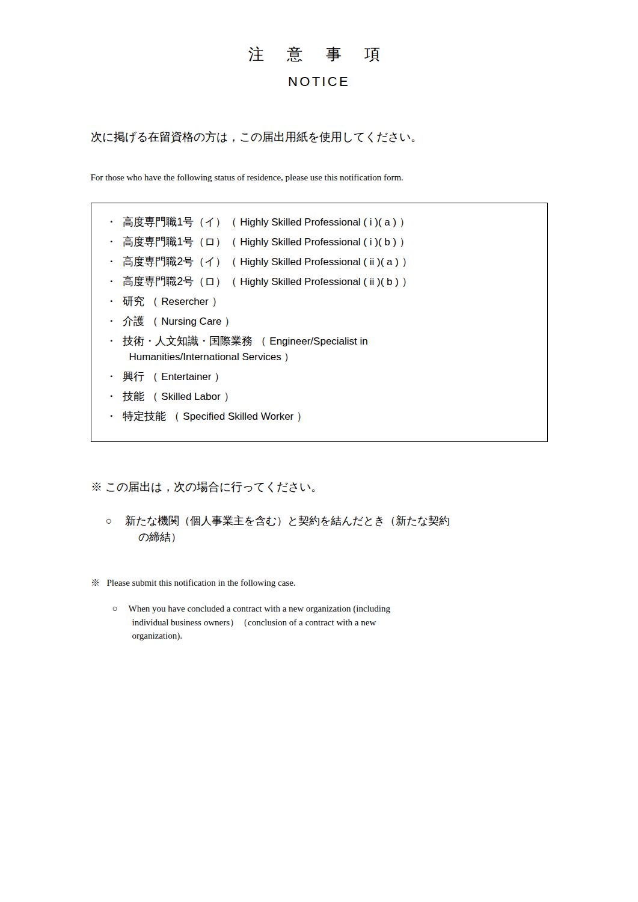注 意 事 項
NOTICE
次に掲げる在留資格の方は，この届出用紙を使用してください。
For those who have the following status of residence, please use this notification form.
高度専門職1号（イ）（ Highly Skilled Professional ( i )( a ) ）
高度専門職1号（ロ）（ Highly Skilled Professional ( i )( b ) ）
高度専門職2号（イ）（ Highly Skilled Professional ( ii )( a ) ）
高度専門職2号（ロ）（ Highly Skilled Professional ( ii )( b ) ）
研究 （ Resercher ）
介護 （ Nursing Care ）
技術・人文知識・国際業務 （ Engineer/Specialist in Humanities/International Services ）
興行 （ Entertainer ）
技能 （ Skilled Labor ）
特定技能 （ Specified Skilled Worker ）
※ この届出は，次の場合に行ってください。
新たな機関（個人事業主を含む）と契約を結んだとき（新たな契約の締結）
Please submit this notification in the following case.
When you have concluded a contract with a new organization (including individual business owners）（conclusion of a contract with a new organization).